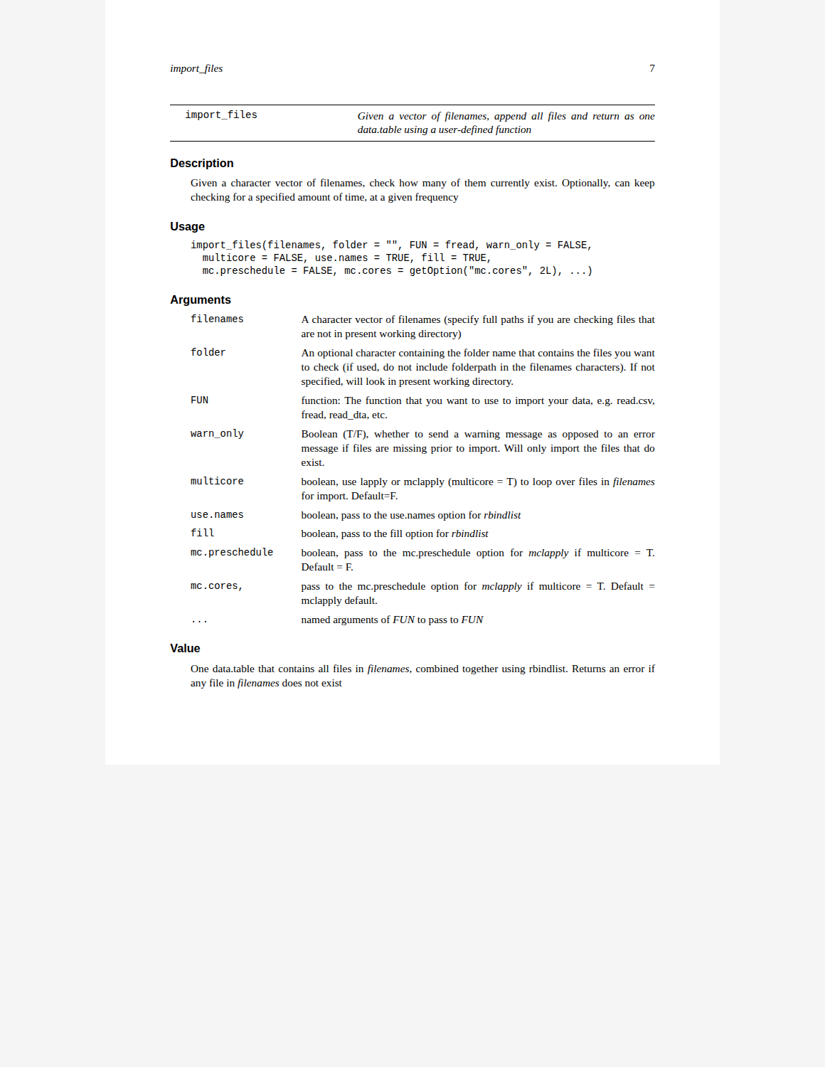import_files 7
import_files
Given a vector of filenames, append all files and return as one data.table using a user-defined function
Description
Given a character vector of filenames, check how many of them currently exist. Optionally, can keep checking for a specified amount of time, at a given frequency
Usage
import_files(filenames, folder = "", FUN = fread, warn_only = FALSE,
  multicore = FALSE, use.names = TRUE, fill = TRUE,
  mc.preschedule = FALSE, mc.cores = getOption("mc.cores", 2L), ...)
Arguments
filenames
A character vector of filenames (specify full paths if you are checking files that are not in present working directory)
folder
An optional character containing the folder name that contains the files you want to check (if used, do not include folderpath in the filenames characters). If not specified, will look in present working directory.
FUN
function: The function that you want to use to import your data, e.g. read.csv, fread, read_dta, etc.
warn_only
Boolean (T/F), whether to send a warning message as opposed to an error message if files are missing prior to import. Will only import the files that do exist.
multicore
boolean, use lapply or mclapply (multicore = T) to loop over files in filenames for import. Default=F.
use.names
boolean, pass to the use.names option for rbindlist
fill
boolean, pass to the fill option for rbindlist
mc.preschedule
boolean, pass to the mc.preschedule option for mclapply if multicore = T. Default = F.
mc.cores,
pass to the mc.preschedule option for mclapply if multicore = T. Default = mclapply default.
...
named arguments of FUN to pass to FUN
Value
One data.table that contains all files in filenames, combined together using rbindlist. Returns an error if any file in filenames does not exist